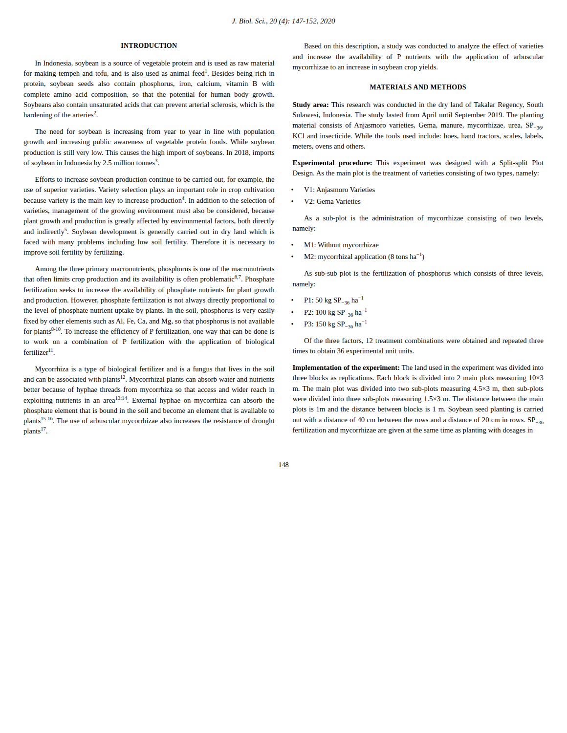J. Biol. Sci., 20 (4): 147-152, 2020
Introduction
In Indonesia, soybean is a source of vegetable protein and is used as raw material for making tempeh and tofu, and is also used as animal feed1. Besides being rich in protein, soybean seeds also contain phosphorus, iron, calcium, vitamin B with complete amino acid composition, so that the potential for human body growth. Soybeans also contain unsaturated acids that can prevent arterial sclerosis, which is the hardening of the arteries2.
The need for soybean is increasing from year to year in line with population growth and increasing public awareness of vegetable protein foods. While soybean production is still very low. This causes the high import of soybeans. In 2018, imports of soybean in Indonesia by 2.5 million tonnes3.
Efforts to increase soybean production continue to be carried out, for example, the use of superior varieties. Variety selection plays an important role in crop cultivation because variety is the main key to increase production4. In addition to the selection of varieties, management of the growing environment must also be considered, because plant growth and production is greatly affected by environmental factors, both directly and indirectly5. Soybean development is generally carried out in dry land which is faced with many problems including low soil fertility. Therefore it is necessary to improve soil fertility by fertilizing.
Among the three primary macronutrients, phosphorus is one of the macronutrients that often limits crop production and its availability is often problematic6,7. Phosphate fertilization seeks to increase the availability of phosphate nutrients for plant growth and production. However, phosphate fertilization is not always directly proportional to the level of phosphate nutrient uptake by plants. In the soil, phosphorus is very easily fixed by other elements such as Al, Fe, Ca, and Mg, so that phosphorus is not available for plants8-10. To increase the efficiency of P fertilization, one way that can be done is to work on a combination of P fertilization with the application of biological fertilizer11.
Mycorrhiza is a type of biological fertilizer and is a fungus that lives in the soil and can be associated with plants12. Mycorrhizal plants can absorb water and nutrients better because of hyphae threads from mycorrhiza so that access and wider reach in exploiting nutrients in an area13;14. External hyphae on mycorrhiza can absorb the phosphate element that is bound in the soil and become an element that is available to plants15-16. The use of arbuscular mycorrhizae also increases the resistance of drought plants17.
Based on this description, a study was conducted to analyze the effect of varieties and increase the availability of P nutrients with the application of arbuscular mycorrhizae to an increase in soybean crop yields.
Materials and Methods
Study area: This research was conducted in the dry land of Takalar Regency, South Sulawesi, Indonesia. The study lasted from April until September 2019. The planting material consists of Anjasmoro varieties, Gema, manure, mycorrhizae, urea, SP−36, KCl and insecticide. While the tools used include: hoes, hand tractors, scales, labels, meters, ovens and others.
Experimental procedure: This experiment was designed with a Split-split Plot Design. As the main plot is the treatment of varieties consisting of two types, namely:
V1: Anjasmoro Varieties
V2: Gema Varieties
As a sub-plot is the administration of mycorrhizae consisting of two levels, namely:
M1: Without mycorrhizae
M2: mycorrhizal application (8 tons ha−1)
As sub-sub plot is the fertilization of phosphorus which consists of three levels, namely:
P1: 50 kg SP−36 ha−1
P2: 100 kg SP−36 ha−1
P3: 150 kg SP−36 ha−1
Of the three factors, 12 treatment combinations were obtained and repeated three times to obtain 36 experimental unit units.
Implementation of the experiment: The land used in the experiment was divided into three blocks as replications. Each block is divided into 2 main plots measuring 10×3 m. The main plot was divided into two sub-plots measuring 4.5×3 m, then sub-plots were divided into three sub-plots measuring 1.5×3 m. The distance between the main plots is 1m and the distance between blocks is 1 m. Soybean seed planting is carried out with a distance of 40 cm between the rows and a distance of 20 cm in rows. SP−36 fertilization and mycorrhizae are given at the same time as planting with dosages in
148